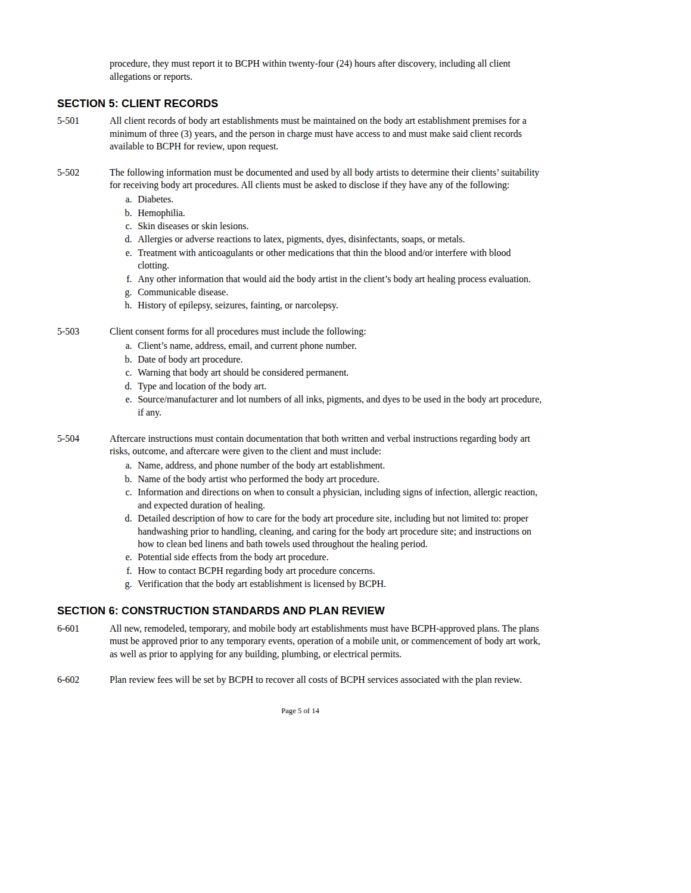procedure, they must report it to BCPH within twenty-four (24) hours after discovery, including all client allegations or reports.
SECTION 5: CLIENT RECORDS
5-501
All client records of body art establishments must be maintained on the body art establishment premises for a minimum of three (3) years, and the person in charge must have access to and must make said client records available to BCPH for review, upon request.
5-502
The following information must be documented and used by all body artists to determine their clients’ suitability for receiving body art procedures. All clients must be asked to disclose if they have any of the following:
Diabetes.
Hemophilia.
Skin diseases or skin lesions.
Allergies or adverse reactions to latex, pigments, dyes, disinfectants, soaps, or metals.
Treatment with anticoagulants or other medications that thin the blood and/or interfere with blood clotting.
Any other information that would aid the body artist in the client’s body art healing process evaluation.
Communicable disease.
History of epilepsy, seizures, fainting, or narcolepsy.
5-503
Client consent forms for all procedures must include the following:
Client’s name, address, email, and current phone number.
Date of body art procedure.
Warning that body art should be considered permanent.
Type and location of the body art.
Source/manufacturer and lot numbers of all inks, pigments, and dyes to be used in the body art procedure, if any.
5-504
Aftercare instructions must contain documentation that both written and verbal instructions regarding body art risks, outcome, and aftercare were given to the client and must include:
Name, address, and phone number of the body art establishment.
Name of the body artist who performed the body art procedure.
Information and directions on when to consult a physician, including signs of infection, allergic reaction, and expected duration of healing.
Detailed description of how to care for the body art procedure site, including but not limited to: proper handwashing prior to handling, cleaning, and caring for the body art procedure site; and instructions on how to clean bed linens and bath towels used throughout the healing period.
Potential side effects from the body art procedure.
How to contact BCPH regarding body art procedure concerns.
Verification that the body art establishment is licensed by BCPH.
SECTION 6: CONSTRUCTION STANDARDS AND PLAN REVIEW
6-601
All new, remodeled, temporary, and mobile body art establishments must have BCPH-approved plans. The plans must be approved prior to any temporary events, operation of a mobile unit, or commencement of body art work, as well as prior to applying for any building, plumbing, or electrical permits.
6-602
Plan review fees will be set by BCPH to recover all costs of BCPH services associated with the plan review.
Page 5 of 14